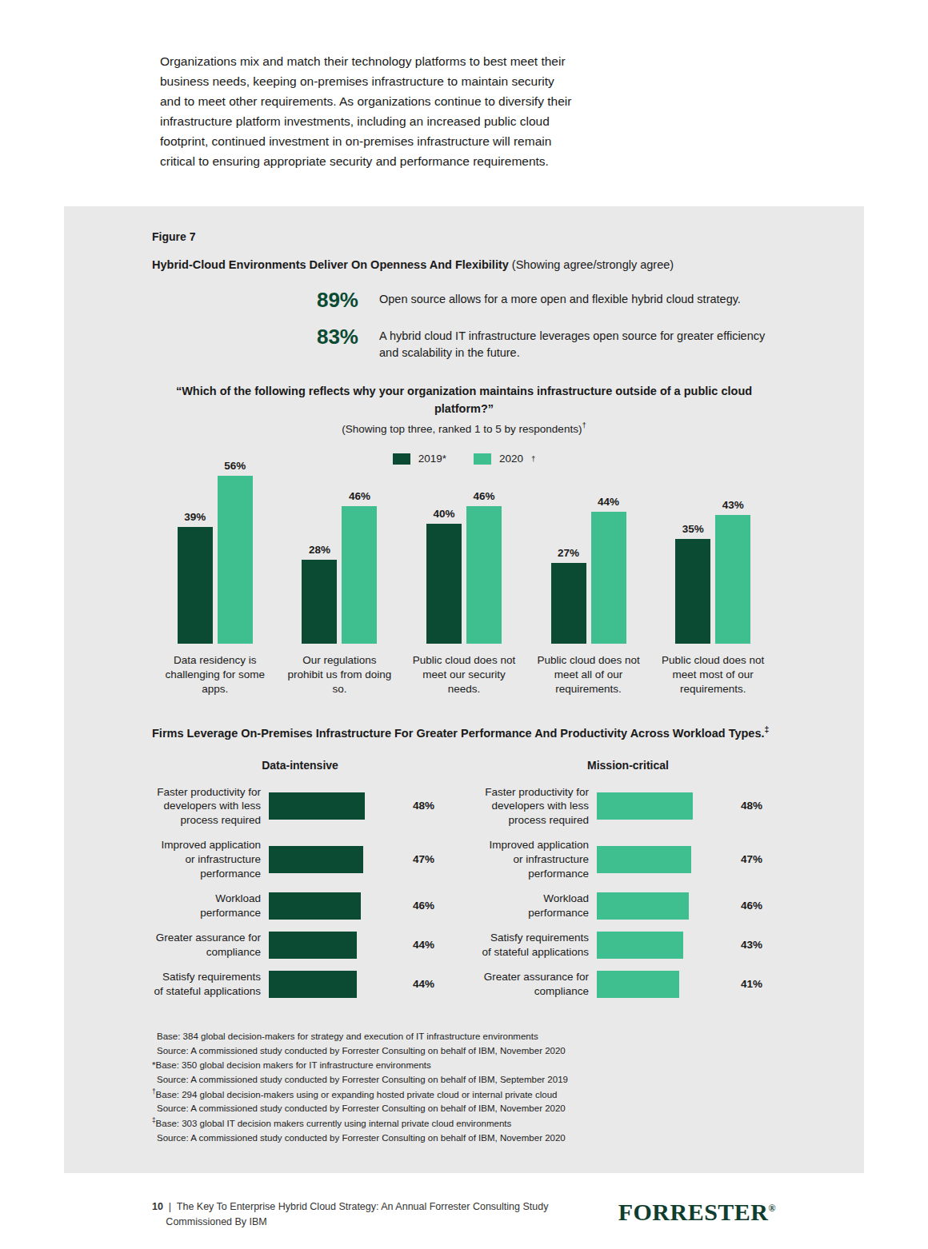Organizations mix and match their technology platforms to best meet their business needs, keeping on-premises infrastructure to maintain security and to meet other requirements. As organizations continue to diversify their infrastructure platform investments, including an increased public cloud footprint, continued investment in on-premises infrastructure will remain critical to ensuring appropriate security and performance requirements.
Figure 7
Hybrid-Cloud Environments Deliver On Openness And Flexibility (Showing agree/strongly agree)
89%
Open source allows for a more open and flexible hybrid cloud strategy.
83%
A hybrid cloud IT infrastructure leverages open source for greater efficiency and scalability in the future.
“Which of the following reflects why your organization maintains infrastructure outside of a public cloud platform?” (Showing top three, ranked 1 to 5 by respondents)†
2019* 2020†
39%
56%
Data residency is challenging for some apps.
28%
46%
Our regulations prohibit us from doing so.
40%
46%
Public cloud does not meet our security needs.
27%
44%
Public cloud does not meet all of our requirements.
35%
43%
Public cloud does not meet most of our requirements.
Firms Leverage On-Premises Infrastructure For Greater Performance And Productivity Across Workload Types.‡
Data-intensive
Faster productivity for developers with less process required
48%
Improved application or infrastructure performance
47%
Workload performance
46%
Greater assurance for compliance
44%
Satisfy requirements of stateful applications
44%
Mission-critical
Faster productivity for developers with less process required
48%
Improved application or infrastructure performance
47%
Workload performance
46%
Satisfy requirements of stateful applications
43%
Greater assurance for compliance
41%
Base: 384 global decision-makers for strategy and execution of IT infrastructure environments
Source: A commissioned study conducted by Forrester Consulting on behalf of IBM, November 2020
*Base: 350 global decision makers for IT infrastructure environments
Source: A commissioned study conducted by Forrester Consulting on behalf of IBM, September 2019
†Base: 294 global decision-makers using or expanding hosted private cloud or internal private cloud
Source: A commissioned study conducted by Forrester Consulting on behalf of IBM, November 2020
‡Base: 303 global IT decision makers currently using internal private cloud environments
Source: A commissioned study conducted by Forrester Consulting on behalf of IBM, November 2020
10 | The Key To Enterprise Hybrid Cloud Strategy: An Annual Forrester Consulting Study
Commissioned By IBM
FORRESTER®